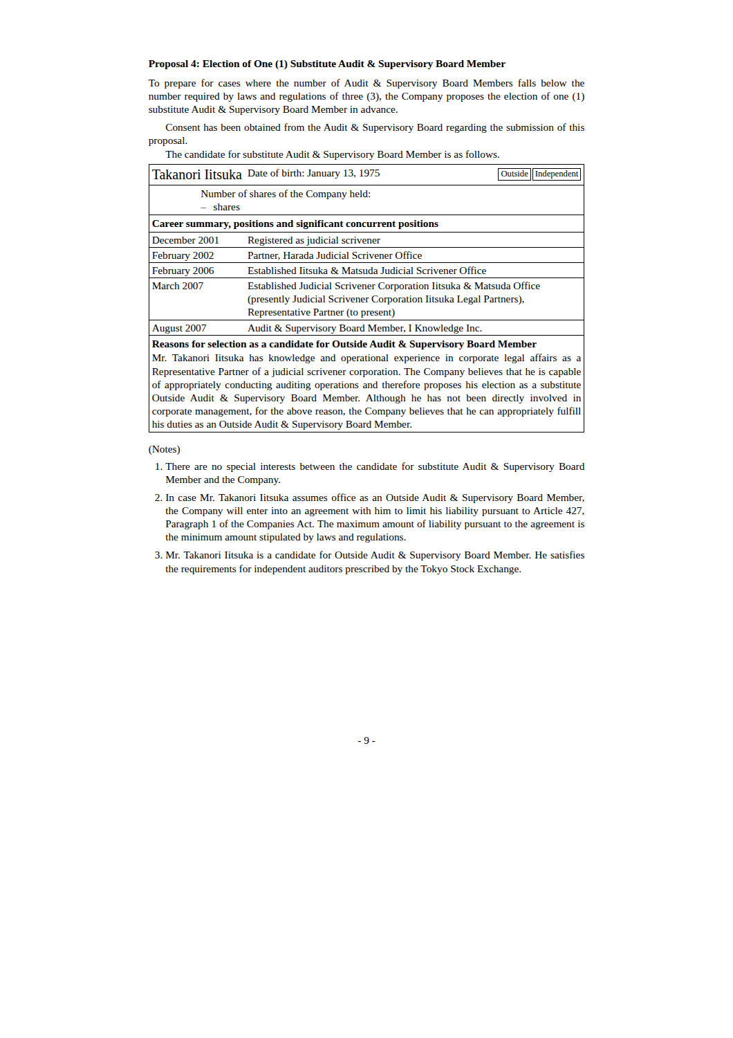Proposal 4: Election of One (1) Substitute Audit & Supervisory Board Member
To prepare for cases where the number of Audit & Supervisory Board Members falls below the number required by laws and regulations of three (3), the Company proposes the election of one (1) substitute Audit & Supervisory Board Member in advance.
Consent has been obtained from the Audit & Supervisory Board regarding the submission of this proposal.
The candidate for substitute Audit & Supervisory Board Member is as follows.
| Takanori Iitsuka | Date of birth: January 13, 1975 | Outside Independent |
| Number of shares of the Company held: – shares |
| Career summary, positions and significant concurrent positions |
| December 2001 | Registered as judicial scrivener |
| February 2002 | Partner, Harada Judicial Scrivener Office |
| February 2006 | Established Iitsuka & Matsuda Judicial Scrivener Office |
| March 2007 | Established Judicial Scrivener Corporation Iitsuka & Matsuda Office (presently Judicial Scrivener Corporation Iitsuka Legal Partners), Representative Partner (to present) |
| August 2007 | Audit & Supervisory Board Member, I Knowledge Inc. |
| Reasons for selection as a candidate for Outside Audit & Supervisory Board Member Mr. Takanori Iitsuka has knowledge and operational experience in corporate legal affairs as a Representative Partner of a judicial scrivener corporation. The Company believes that he is capable of appropriately conducting auditing operations and therefore proposes his election as a substitute Outside Audit & Supervisory Board Member. Although he has not been directly involved in corporate management, for the above reason, the Company believes that he can appropriately fulfill his duties as an Outside Audit & Supervisory Board Member. |
(Notes)
There are no special interests between the candidate for substitute Audit & Supervisory Board Member and the Company.
In case Mr. Takanori Iitsuka assumes office as an Outside Audit & Supervisory Board Member, the Company will enter into an agreement with him to limit his liability pursuant to Article 427, Paragraph 1 of the Companies Act. The maximum amount of liability pursuant to the agreement is the minimum amount stipulated by laws and regulations.
Mr. Takanori Iitsuka is a candidate for Outside Audit & Supervisory Board Member. He satisfies the requirements for independent auditors prescribed by the Tokyo Stock Exchange.
- 9 -